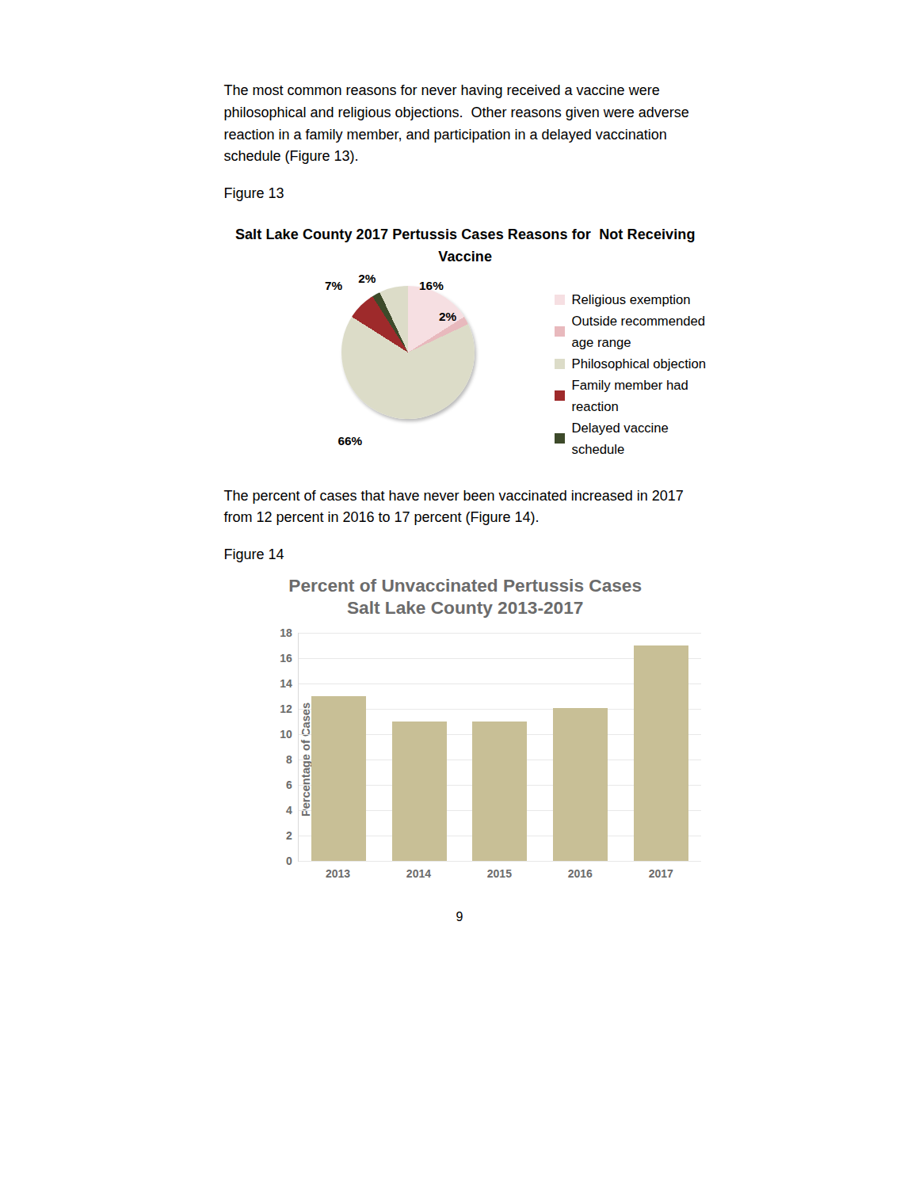The most common reasons for never having received a vaccine were philosophical and religious objections. Other reasons given were adverse reaction in a family member, and participation in a delayed vaccination schedule (Figure 13).
Figure 13
Salt Lake County 2017 Pertussis Cases Reasons for Not Receiving Vaccine
7% 2% 16% 2% 66%
Religious exemption
Outside recommended age range
Philosophical objection
Family member had reaction
Delayed vaccine schedule
The percent of cases that have never been vaccinated increased in 2017 from 12 percent in 2016 to 17 percent (Figure 14).
Figure 14
Percent of Unvaccinated Pertussis Cases
Salt Lake County 2013-2017
Percentage of Cases
18
16
14
12
10
8
6
4
2
0
2013 2014 2015 2016 2017
9